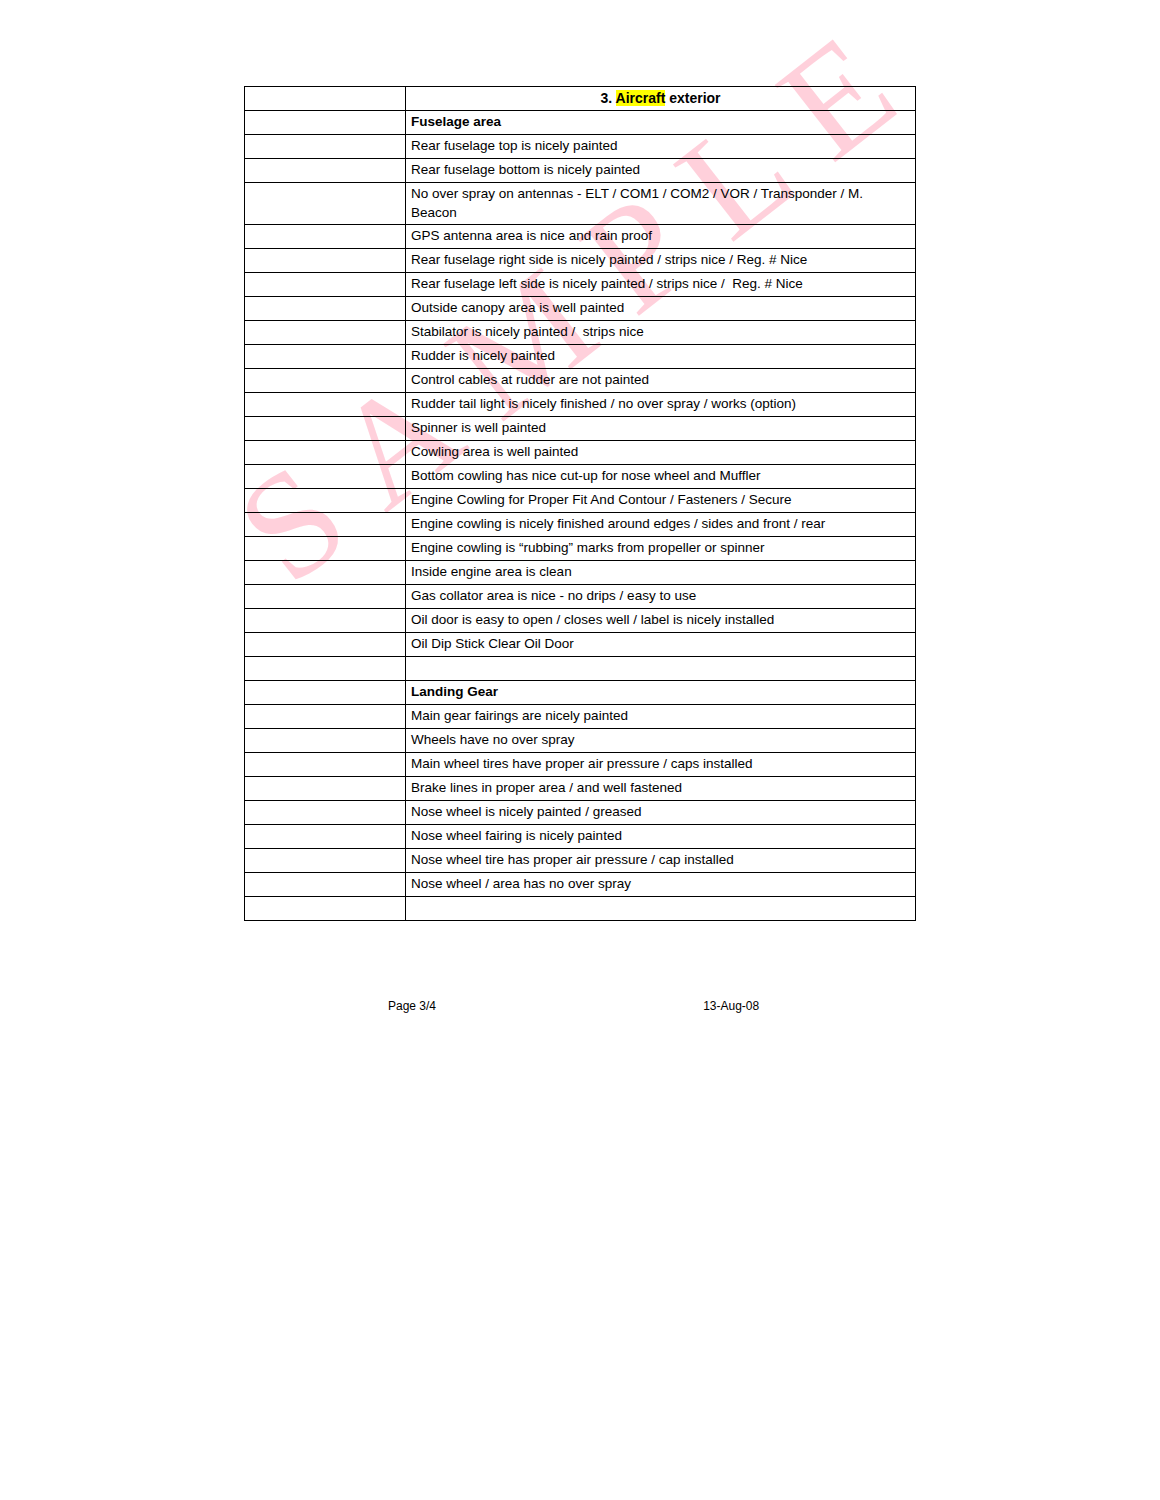SAMPLE
| | 3. Aircraft exterior |
| | Fuselage area |
| | Rear fuselage top is nicely painted |
| | Rear fuselage bottom is nicely painted |
| | No over spray on antennas - ELT / COM1 / COM2 / VOR / Transponder / M. Beacon |
| | GPS antenna area is nice and rain proof |
| | Rear fuselage right side is nicely painted / strips nice / Reg. # Nice |
| | Rear fuselage left side is nicely painted / strips nice / Reg. # Nice |
| | Outside canopy area is well painted |
| | Stabilator is nicely painted / strips nice |
| | Rudder is nicely painted |
| | Control cables at rudder are not painted |
| | Rudder tail light is nicely finished / no over spray / works (option) |
| | Spinner is well painted |
| | Cowling area is well painted |
| | Bottom cowling has nice cut-up for nose wheel and Muffler |
| | Engine Cowling for Proper Fit And Contour / Fasteners / Secure |
| | Engine cowling is nicely finished around edges / sides and front / rear |
| | Engine cowling is “rubbing” marks from propeller or spinner |
| | Inside engine area is clean |
| | Gas collator area is nice - no drips / easy to use |
| | Oil door is easy to open / closes well / label is nicely installed |
| | Oil Dip Stick Clear Oil Door |
| | Landing Gear |
| | Main gear fairings are nicely painted |
| | Wheels have no over spray |
| | Main wheel tires have proper air pressure / caps installed |
| | Brake lines in proper area / and well fastened |
| | Nose wheel is nicely painted / greased |
| | Nose wheel fairing is nicely painted |
| | Nose wheel tire has proper air pressure / cap installed |
| | Nose wheel / area has no over spray |
Page 3/413-Aug-08